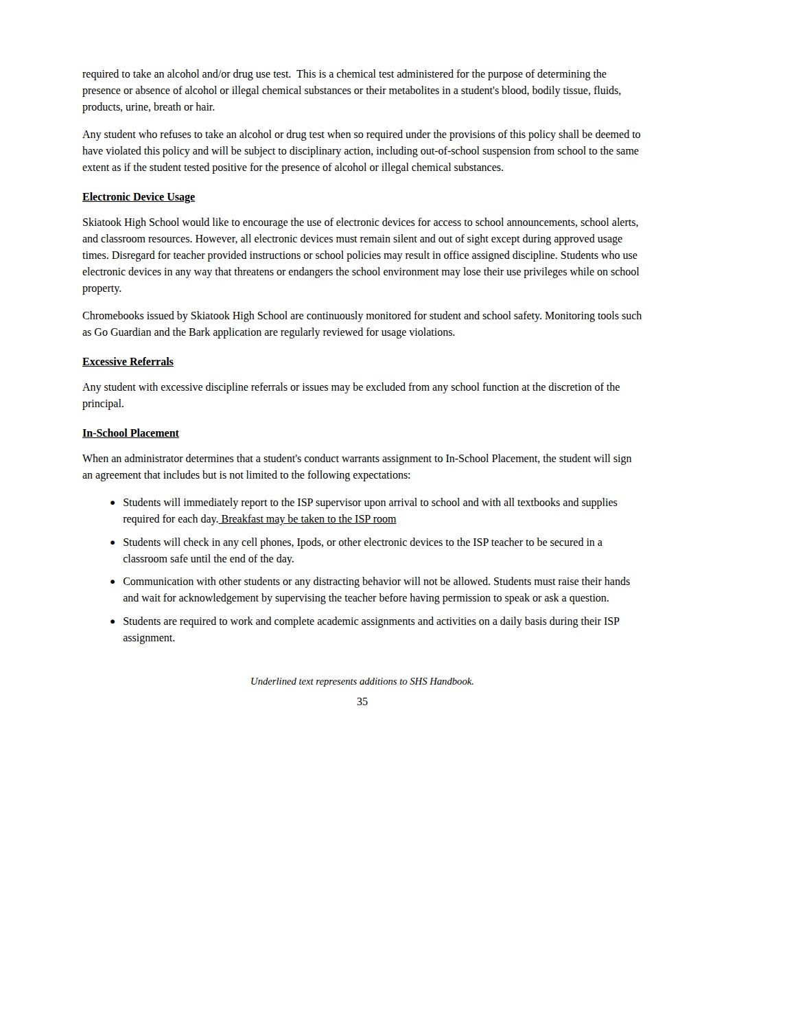required to take an alcohol and/or drug use test. This is a chemical test administered for the purpose of determining the presence or absence of alcohol or illegal chemical substances or their metabolites in a student's blood, bodily tissue, fluids, products, urine, breath or hair.
Any student who refuses to take an alcohol or drug test when so required under the provisions of this policy shall be deemed to have violated this policy and will be subject to disciplinary action, including out-of-school suspension from school to the same extent as if the student tested positive for the presence of alcohol or illegal chemical substances.
Electronic Device Usage
Skiatook High School would like to encourage the use of electronic devices for access to school announcements, school alerts, and classroom resources. However, all electronic devices must remain silent and out of sight except during approved usage times. Disregard for teacher provided instructions or school policies may result in office assigned discipline. Students who use electronic devices in any way that threatens or endangers the school environment may lose their use privileges while on school property.
Chromebooks issued by Skiatook High School are continuously monitored for student and school safety. Monitoring tools such as Go Guardian and the Bark application are regularly reviewed for usage violations.
Excessive Referrals
Any student with excessive discipline referrals or issues may be excluded from any school function at the discretion of the principal.
In-School Placement
When an administrator determines that a student's conduct warrants assignment to In-School Placement, the student will sign an agreement that includes but is not limited to the following expectations:
Students will immediately report to the ISP supervisor upon arrival to school and with all textbooks and supplies required for each day. Breakfast may be taken to the ISP room
Students will check in any cell phones, Ipods, or other electronic devices to the ISP teacher to be secured in a classroom safe until the end of the day.
Communication with other students or any distracting behavior will not be allowed. Students must raise their hands and wait for acknowledgement by supervising the teacher before having permission to speak or ask a question.
Students are required to work and complete academic assignments and activities on a daily basis during their ISP assignment.
Underlined text represents additions to SHS Handbook.
35